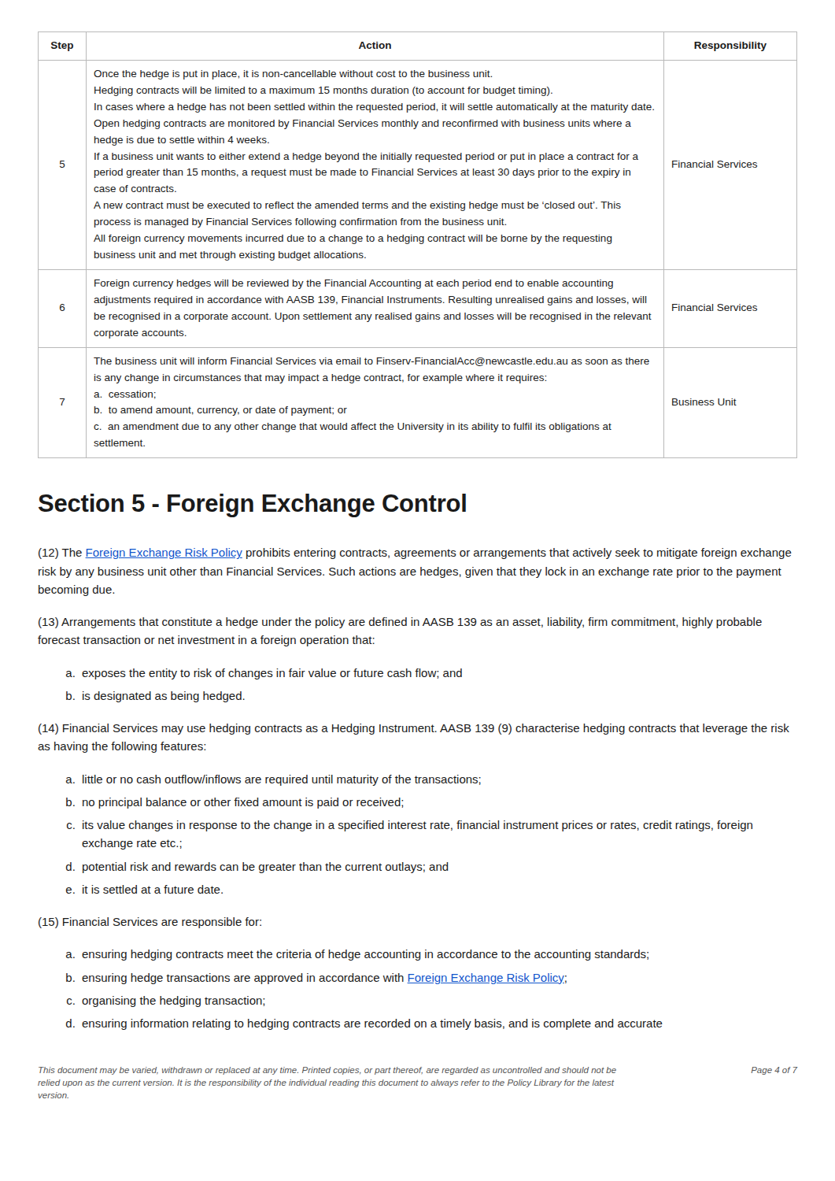| Step | Action | Responsibility |
| --- | --- | --- |
| 5 | Once the hedge is put in place, it is non-cancellable without cost to the business unit. Hedging contracts will be limited to a maximum 15 months duration (to account for budget timing). In cases where a hedge has not been settled within the requested period, it will settle automatically at the maturity date. Open hedging contracts are monitored by Financial Services monthly and reconfirmed with business units where a hedge is due to settle within 4 weeks. If a business unit wants to either extend a hedge beyond the initially requested period or put in place a contract for a period greater than 15 months, a request must be made to Financial Services at least 30 days prior to the expiry in case of contracts. A new contract must be executed to reflect the amended terms and the existing hedge must be ‘closed out’. This process is managed by Financial Services following confirmation from the business unit. All foreign currency movements incurred due to a change to a hedging contract will be borne by the requesting business unit and met through existing budget allocations. | Financial Services |
| 6 | Foreign currency hedges will be reviewed by the Financial Accounting at each period end to enable accounting adjustments required in accordance with AASB 139, Financial Instruments. Resulting unrealised gains and losses, will be recognised in a corporate account. Upon settlement any realised gains and losses will be recognised in the relevant corporate accounts. | Financial Services |
| 7 | The business unit will inform Financial Services via email to Finserv-FinancialAcc@newcastle.edu.au as soon as there is any change in circumstances that may impact a hedge contract, for example where it requires: a. cessation; b. to amend amount, currency, or date of payment; or c. an amendment due to any other change that would affect the University in its ability to fulfil its obligations at settlement. | Business Unit |
Section 5 - Foreign Exchange Control
(12) The Foreign Exchange Risk Policy prohibits entering contracts, agreements or arrangements that actively seek to mitigate foreign exchange risk by any business unit other than Financial Services. Such actions are hedges, given that they lock in an exchange rate prior to the payment becoming due.
(13) Arrangements that constitute a hedge under the policy are defined in AASB 139 as an asset, liability, firm commitment, highly probable forecast transaction or net investment in a foreign operation that:
exposes the entity to risk of changes in fair value or future cash flow; and
is designated as being hedged.
(14) Financial Services may use hedging contracts as a Hedging Instrument. AASB 139 (9) characterise hedging contracts that leverage the risk as having the following features:
little or no cash outflow/inflows are required until maturity of the transactions;
no principal balance or other fixed amount is paid or received;
its value changes in response to the change in a specified interest rate, financial instrument prices or rates, credit ratings, foreign exchange rate etc.;
potential risk and rewards can be greater than the current outlays; and
it is settled at a future date.
(15) Financial Services are responsible for:
ensuring hedging contracts meet the criteria of hedge accounting in accordance to the accounting standards;
ensuring hedge transactions are approved in accordance with Foreign Exchange Risk Policy;
organising the hedging transaction;
ensuring information relating to hedging contracts are recorded on a timely basis, and is complete and accurate
This document may be varied, withdrawn or replaced at any time. Printed copies, or part thereof, are regarded as uncontrolled and should not be relied upon as the current version. It is the responsibility of the individual reading this document to always refer to the Policy Library for the latest version.
Page 4 of 7